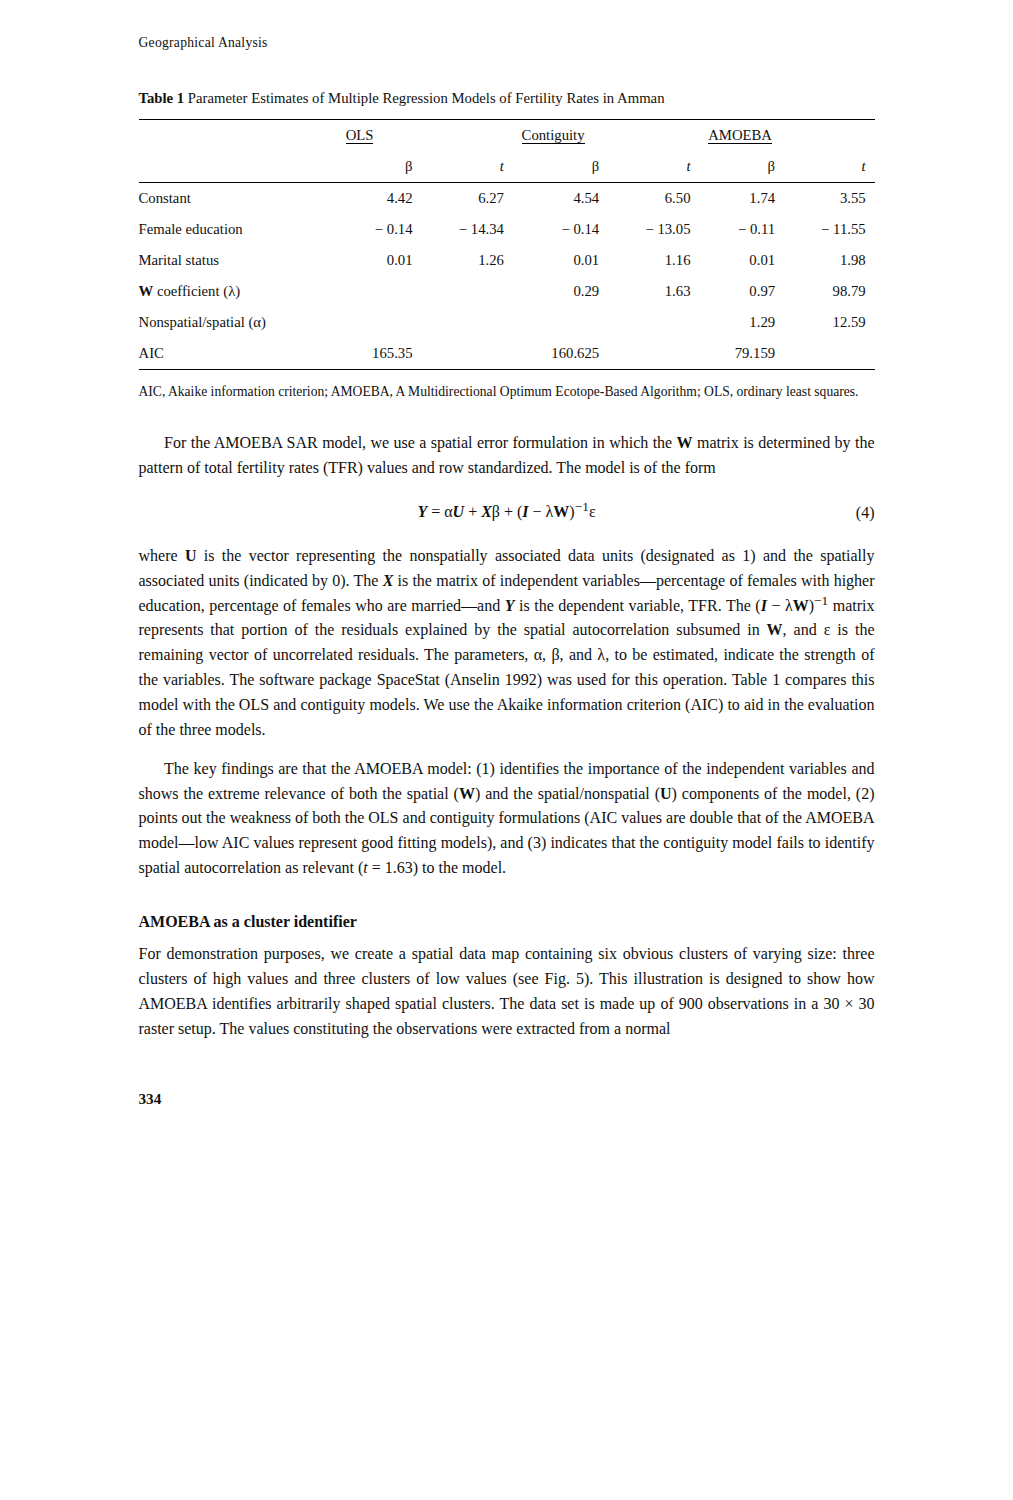Geographical Analysis
Table 1 Parameter Estimates of Multiple Regression Models of Fertility Rates in Amman
| | OLS | Contiguity | AMOEBA |
| --- | --- | --- | --- |
| | β | t | β | t | β | t |
| Constant | 4.42 | 6.27 | 4.54 | 6.50 | 1.74 | 3.55 |
| Female education | − 0.14 | − 14.34 | − 0.14 | − 13.05 | − 0.11 | − 11.55 |
| Marital status | 0.01 | 1.26 | 0.01 | 1.16 | 0.01 | 1.98 |
| W coefficient (λ) | | | 0.29 | 1.63 | 0.97 | 98.79 |
| Nonspatial/spatial (α) | | | | | 1.29 | 12.59 |
| AIC | 165.35 | | 160.625 | | 79.159 | |
AIC, Akaike information criterion; AMOEBA, A Multidirectional Optimum Ecotope-Based Algorithm; OLS, ordinary least squares.
For the AMOEBA SAR model, we use a spatial error formulation in which the W matrix is determined by the pattern of total fertility rates (TFR) values and row standardized. The model is of the form
Y = αU + Xβ + (I − λW)−1ε (4)
where U is the vector representing the nonspatially associated data units (designated as 1) and the spatially associated units (indicated by 0). The X is the matrix of independent variables—percentage of females with higher education, percentage of females who are married—and Y is the dependent variable, TFR. The (I − λW)−1 matrix represents that portion of the residuals explained by the spatial autocorrelation subsumed in W, and ε is the remaining vector of uncorrelated residuals. The parameters, α, β, and λ, to be estimated, indicate the strength of the variables. The software package SpaceStat (Anselin 1992) was used for this operation. Table 1 compares this model with the OLS and contiguity models. We use the Akaike information criterion (AIC) to aid in the evaluation of the three models.
The key findings are that the AMOEBA model: (1) identifies the importance of the independent variables and shows the extreme relevance of both the spatial (W) and the spatial/nonspatial (U) components of the model, (2) points out the weakness of both the OLS and contiguity formulations (AIC values are double that of the AMOEBA model—low AIC values represent good fitting models), and (3) indicates that the contiguity model fails to identify spatial autocorrelation as relevant (t = 1.63) to the model.
AMOEBA as a cluster identifier
For demonstration purposes, we create a spatial data map containing six obvious clusters of varying size: three clusters of high values and three clusters of low values (see Fig. 5). This illustration is designed to show how AMOEBA identifies arbitrarily shaped spatial clusters. The data set is made up of 900 observations in a 30 × 30 raster setup. The values constituting the observations were extracted from a normal
334